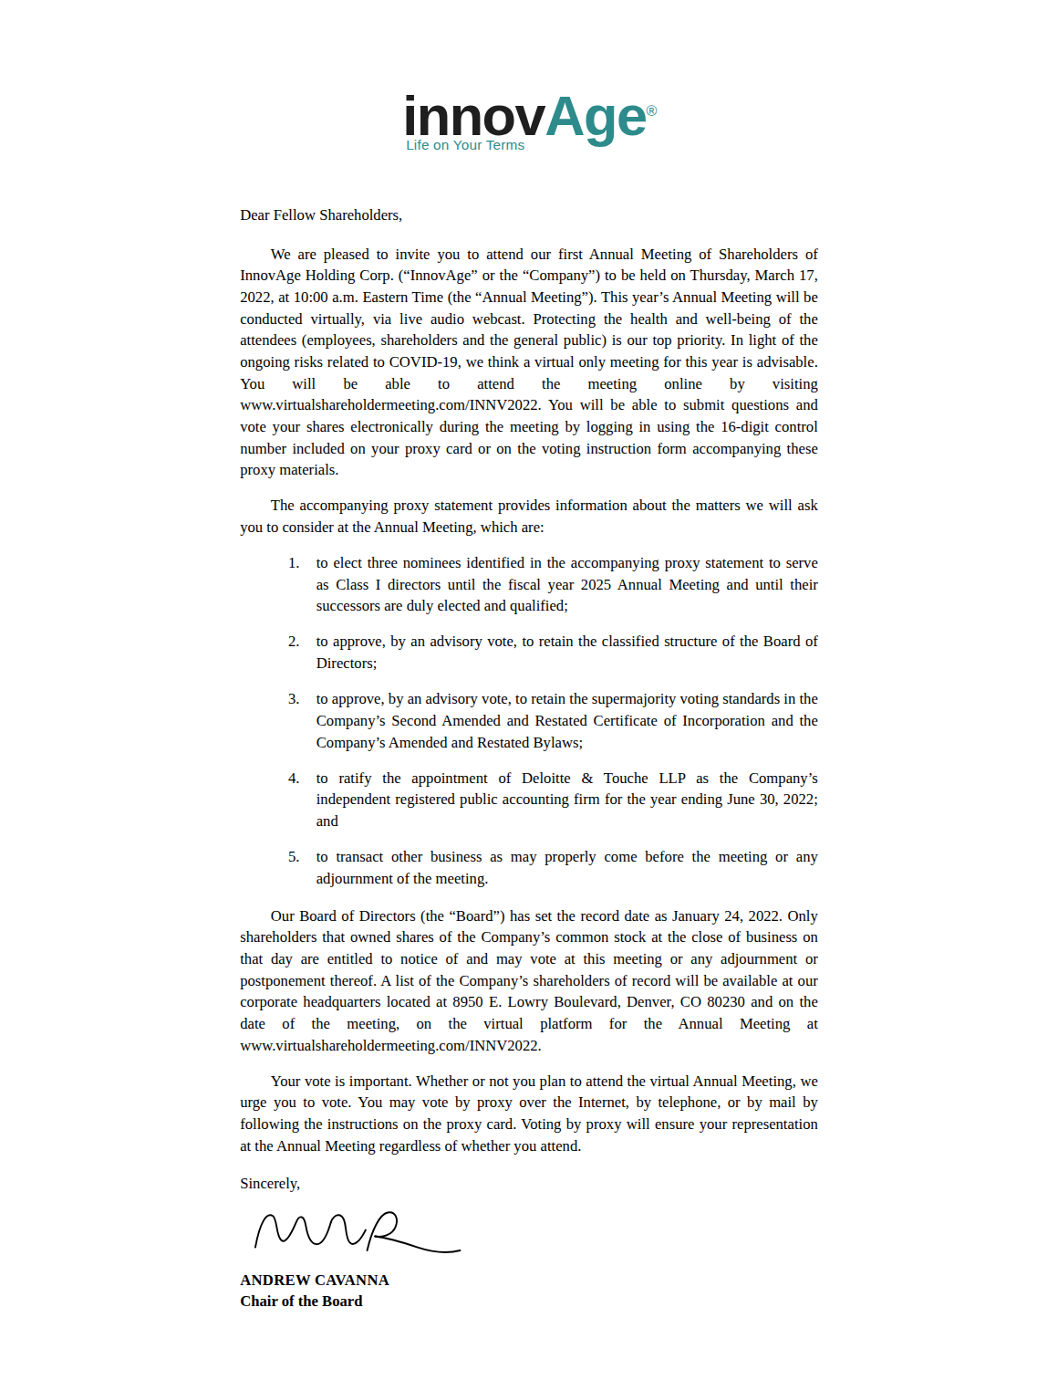innovAge®
Life on Your Terms
Dear Fellow Shareholders,
We are pleased to invite you to attend our first Annual Meeting of Shareholders of InnovAge Holding Corp. (“InnovAge” or the “Company”) to be held on Thursday, March 17, 2022, at 10:00 a.m. Eastern Time (the “Annual Meeting”). This year’s Annual Meeting will be conducted virtually, via live audio webcast. Protecting the health and well-being of the attendees (employees, shareholders and the general public) is our top priority. In light of the ongoing risks related to COVID-19, we think a virtual only meeting for this year is advisable. You will be able to attend the meeting online by visiting www.virtualshareholdermeeting.com/INNV2022. You will be able to submit questions and vote your shares electronically during the meeting by logging in using the 16-digit control number included on your proxy card or on the voting instruction form accompanying these proxy materials.
The accompanying proxy statement provides information about the matters we will ask you to consider at the Annual Meeting, which are:
to elect three nominees identified in the accompanying proxy statement to serve as Class I directors until the fiscal year 2025 Annual Meeting and until their successors are duly elected and qualified;
to approve, by an advisory vote, to retain the classified structure of the Board of Directors;
to approve, by an advisory vote, to retain the supermajority voting standards in the Company’s Second Amended and Restated Certificate of Incorporation and the Company’s Amended and Restated Bylaws;
to ratify the appointment of Deloitte & Touche LLP as the Company’s independent registered public accounting firm for the year ending June 30, 2022; and
to transact other business as may properly come before the meeting or any adjournment of the meeting.
Our Board of Directors (the “Board”) has set the record date as January 24, 2022. Only shareholders that owned shares of the Company’s common stock at the close of business on that day are entitled to notice of and may vote at this meeting or any adjournment or postponement thereof. A list of the Company’s shareholders of record will be available at our corporate headquarters located at 8950 E. Lowry Boulevard, Denver, CO 80230 and on the date of the meeting, on the virtual platform for the Annual Meeting at www.virtualshareholdermeeting.com/INNV2022.
Your vote is important. Whether or not you plan to attend the virtual Annual Meeting, we urge you to vote. You may vote by proxy over the Internet, by telephone, or by mail by following the instructions on the proxy card. Voting by proxy will ensure your representation at the Annual Meeting regardless of whether you attend.
Sincerely,
ANDREW CAVANNA
Chair of the Board